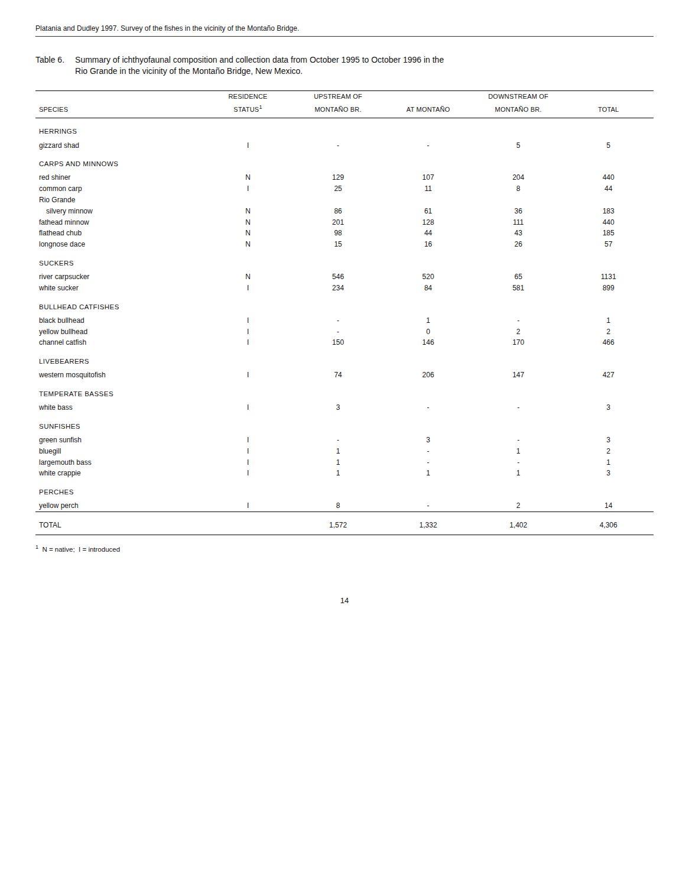Platania and Dudley 1997. Survey of the fishes in the vicinity of the Montaño Bridge.
Table 6.
Summary of ichthyofaunal composition and collection data from October 1995 to October 1996 in the Rio Grande in the vicinity of the Montaño Bridge, New Mexico.
| | RESIDENCE | UPSTREAM OF | | DOWNSTREAM OF | |
| --- | --- | --- | --- | --- | --- |
| SPECIES | STATUS 1 | MONTAÑO BR. | AT MONTAÑO | MONTAÑO BR. | TOTAL |
| HERRINGS |
| gizzard shad | I | - | - | 5 | 5 |
| CARPS AND MINNOWS |
| red shiner | N | 129 | 107 | 204 | 440 |
| common carp | I | 25 | 11 | 8 | 44 |
| Rio Grande | | | | | |
| silvery minnow | N | 86 | 61 | 36 | 183 |
| fathead minnow | N | 201 | 128 | 111 | 440 |
| flathead chub | N | 98 | 44 | 43 | 185 |
| longnose dace | N | 15 | 16 | 26 | 57 |
| SUCKERS |
| river carpsucker | N | 546 | 520 | 65 | 1131 |
| white sucker | I | 234 | 84 | 581 | 899 |
| BULLHEAD CATFISHES |
| black bullhead | I | - | 1 | - | 1 |
| yellow bullhead | I | - | 0 | 2 | 2 |
| channel catfish | I | 150 | 146 | 170 | 466 |
| LIVEBEARERS |
| western mosquitofish | I | 74 | 206 | 147 | 427 |
| TEMPERATE BASSES |
| white bass | I | 3 | - | - | 3 |
| SUNFISHES |
| green sunfish | I | - | 3 | - | 3 |
| bluegill | I | 1 | - | 1 | 2 |
| largemouth bass | I | 1 | - | - | 1 |
| white crappie | I | 1 | 1 | 1 | 3 |
| PERCHES |
| yellow perch | I | 8 | - | 2 | 14 |
| TOTAL | | 1,572 | 1,332 | 1,402 | 4,306 |
1 N = native; I = introduced
14